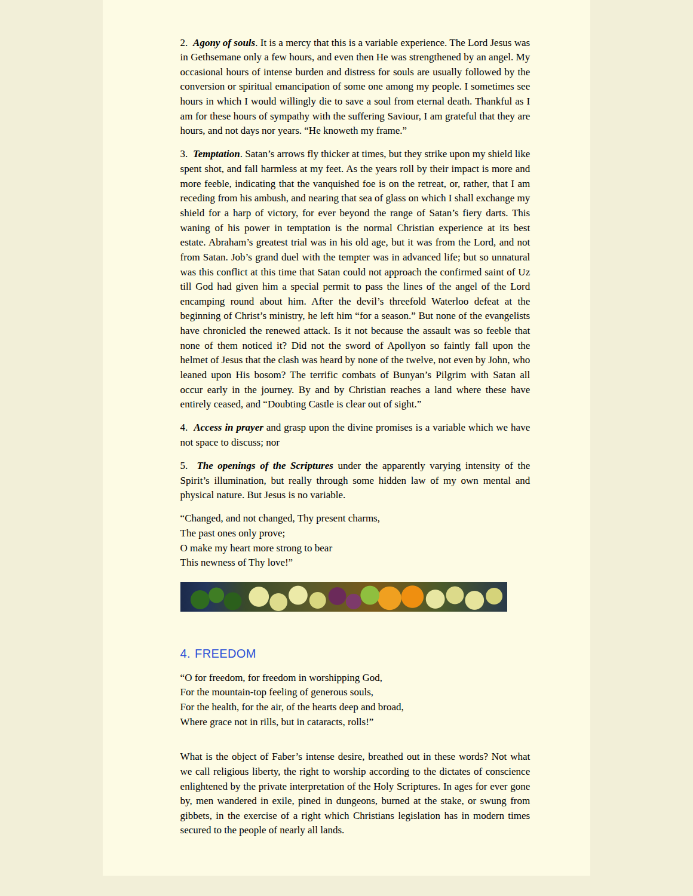2. Agony of souls. It is a mercy that this is a variable experience. The Lord Jesus was in Gethsemane only a few hours, and even then He was strengthened by an angel. My occasional hours of intense burden and distress for souls are usually followed by the conversion or spiritual emancipation of some one among my people. I sometimes see hours in which I would willingly die to save a soul from eternal death. Thankful as I am for these hours of sympathy with the suffering Saviour, I am grateful that they are hours, and not days nor years. “He knoweth my frame.”
3. Temptation. Satan’s arrows fly thicker at times, but they strike upon my shield like spent shot, and fall harmless at my feet. As the years roll by their impact is more and more feeble, indicating that the vanquished foe is on the retreat, or, rather, that I am receding from his ambush, and nearing that sea of glass on which I shall exchange my shield for a harp of victory, for ever beyond the range of Satan’s fiery darts. This waning of his power in temptation is the normal Christian experience at its best estate. Abraham’s greatest trial was in his old age, but it was from the Lord, and not from Satan. Job’s grand duel with the tempter was in advanced life; but so unnatural was this conflict at this time that Satan could not approach the confirmed saint of Uz till God had given him a special permit to pass the lines of the angel of the Lord encamping round about him. After the devil’s threefold Waterloo defeat at the beginning of Christ’s ministry, he left him “for a season.” But none of the evangelists have chronicled the renewed attack. Is it not because the assault was so feeble that none of them noticed it? Did not the sword of Apollyon so faintly fall upon the helmet of Jesus that the clash was heard by none of the twelve, not even by John, who leaned upon His bosom? The terrific combats of Bunyan’s Pilgrim with Satan all occur early in the journey. By and by Christian reaches a land where these have entirely ceased, and “Doubting Castle is clear out of sight.”
4. Access in prayer and grasp upon the divine promises is a variable which we have not space to discuss; nor
5. The openings of the Scriptures under the apparently varying intensity of the Spirit’s illumination, but really through some hidden law of my own mental and physical nature. But Jesus is no variable.
“Changed, and not changed, Thy present charms, The past ones only prove; O make my heart more strong to bear This newness of Thy love!”
4. FREEDOM
“O for freedom, for freedom in worshipping God, For the mountain-top feeling of generous souls, For the health, for the air, of the hearts deep and broad, Where grace not in rills, but in cataracts, rolls!”
What is the object of Faber’s intense desire, breathed out in these words? Not what we call religious liberty, the right to worship according to the dictates of conscience enlightened by the private interpretation of the Holy Scriptures. In ages for ever gone by, men wandered in exile, pined in dungeons, burned at the stake, or swung from gibbets, in the exercise of a right which Christians legislation has in modern times secured to the people of nearly all lands.